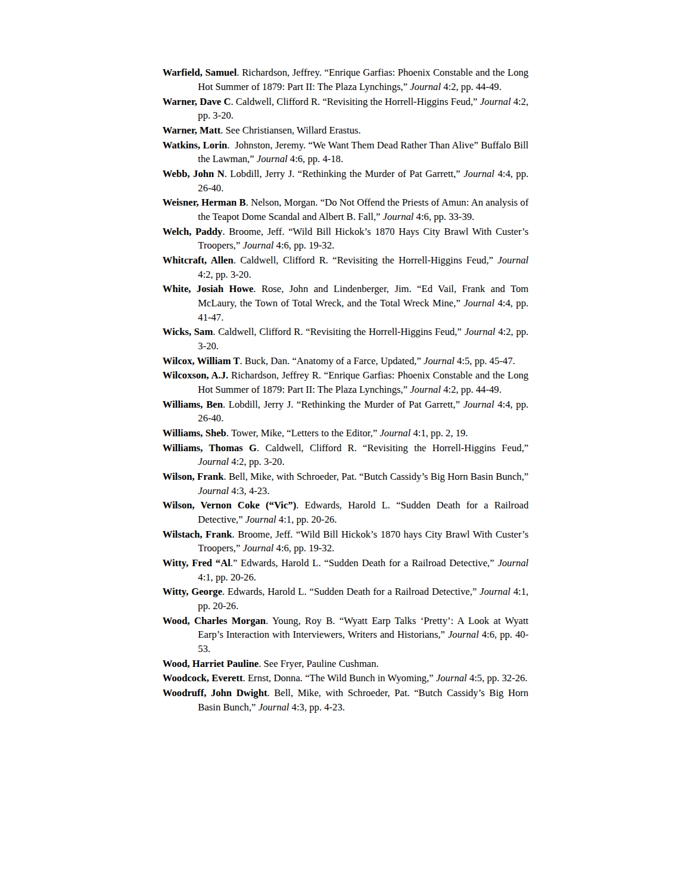Warfield, Samuel. Richardson, Jeffrey. “Enrique Garfias: Phoenix Constable and the Long Hot Summer of 1879: Part II: The Plaza Lynchings,” Journal 4:2, pp. 44-49.
Warner, Dave C. Caldwell, Clifford R. “Revisiting the Horrell-Higgins Feud,” Journal 4:2, pp. 3-20.
Warner, Matt. See Christiansen, Willard Erastus.
Watkins, Lorin. Johnston, Jeremy. “We Want Them Dead Rather Than Alive” Buffalo Bill the Lawman,” Journal 4:6, pp. 4-18.
Webb, John N. Lobdill, Jerry J. “Rethinking the Murder of Pat Garrett,” Journal 4:4, pp. 26-40.
Weisner, Herman B. Nelson, Morgan. “Do Not Offend the Priests of Amun: An analysis of the Teapot Dome Scandal and Albert B. Fall,” Journal 4:6, pp. 33-39.
Welch, Paddy. Broome, Jeff. “Wild Bill Hickok’s 1870 Hays City Brawl With Custer’s Troopers,” Journal 4:6, pp. 19-32.
Whitcraft, Allen. Caldwell, Clifford R. “Revisiting the Horrell-Higgins Feud,” Journal 4:2, pp. 3-20.
White, Josiah Howe. Rose, John and Lindenberger, Jim. “Ed Vail, Frank and Tom McLaury, the Town of Total Wreck, and the Total Wreck Mine,” Journal 4:4, pp. 41-47.
Wicks, Sam. Caldwell, Clifford R. “Revisiting the Horrell-Higgins Feud,” Journal 4:2, pp. 3-20.
Wilcox, William T. Buck, Dan. “Anatomy of a Farce, Updated,” Journal 4:5, pp. 45-47.
Wilcoxson, A.J. Richardson, Jeffrey R. “Enrique Garfias: Phoenix Constable and the Long Hot Summer of 1879: Part II: The Plaza Lynchings,” Journal 4:2, pp. 44-49.
Williams, Ben. Lobdill, Jerry J. “Rethinking the Murder of Pat Garrett,” Journal 4:4, pp. 26-40.
Williams, Sheb. Tower, Mike, “Letters to the Editor,” Journal 4:1, pp. 2, 19.
Williams, Thomas G. Caldwell, Clifford R. “Revisiting the Horrell-Higgins Feud,” Journal 4:2, pp. 3-20.
Wilson, Frank. Bell, Mike, with Schroeder, Pat. “Butch Cassidy’s Big Horn Basin Bunch,” Journal 4:3, 4-23.
Wilson, Vernon Coke (“Vic”). Edwards, Harold L. “Sudden Death for a Railroad Detective,” Journal 4:1, pp. 20-26.
Wilstach, Frank. Broome, Jeff. “Wild Bill Hickok’s 1870 hays City Brawl With Custer’s Troopers,” Journal 4:6, pp. 19-32.
Witty, Fred “Al.” Edwards, Harold L. “Sudden Death for a Railroad Detective,” Journal 4:1, pp. 20-26.
Witty, George. Edwards, Harold L. “Sudden Death for a Railroad Detective,” Journal 4:1, pp. 20-26.
Wood, Charles Morgan. Young, Roy B. “Wyatt Earp Talks ‘Pretty’: A Look at Wyatt Earp’s Interaction with Interviewers, Writers and Historians,” Journal 4:6, pp. 40-53.
Wood, Harriet Pauline. See Fryer, Pauline Cushman.
Woodcock, Everett. Ernst, Donna. “The Wild Bunch in Wyoming,” Journal 4:5, pp. 32-26.
Woodruff, John Dwight. Bell, Mike, with Schroeder, Pat. “Butch Cassidy’s Big Horn Basin Bunch,” Journal 4:3, pp. 4-23.